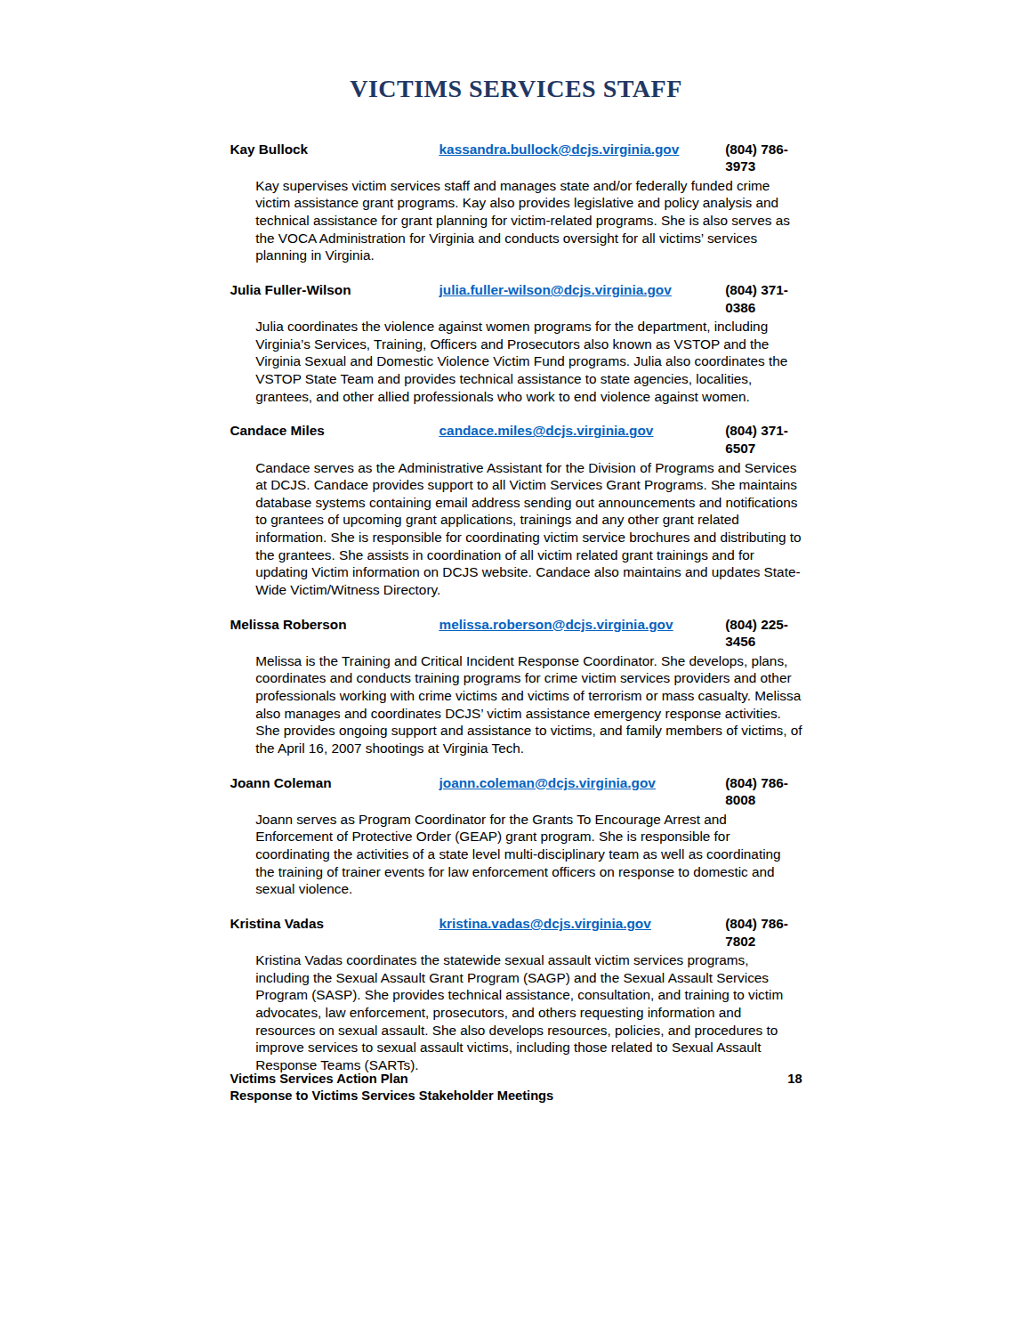VICTIMS SERVICES STAFF
Kay Bullock kassandra.bullock@dcjs.virginia.gov (804) 786-3973
Kay supervises victim services staff and manages state and/or federally funded crime victim assistance grant programs. Kay also provides legislative and policy analysis and technical assistance for grant planning for victim-related programs. She is also serves as the VOCA Administration for Virginia and conducts oversight for all victims’ services planning in Virginia.
Julia Fuller-Wilson julia.fuller-wilson@dcjs.virginia.gov (804) 371-0386
Julia coordinates the violence against women programs for the department, including Virginia’s Services, Training, Officers and Prosecutors also known as VSTOP and the Virginia Sexual and Domestic Violence Victim Fund programs. Julia also coordinates the VSTOP State Team and provides technical assistance to state agencies, localities, grantees, and other allied professionals who work to end violence against women.
Candace Miles candace.miles@dcjs.virginia.gov (804) 371-6507
Candace serves as the Administrative Assistant for the Division of Programs and Services at DCJS. Candace provides support to all Victim Services Grant Programs. She maintains database systems containing email address sending out announcements and notifications to grantees of upcoming grant applications, trainings and any other grant related information. She is responsible for coordinating victim service brochures and distributing to the grantees. She assists in coordination of all victim related grant trainings and for updating Victim information on DCJS website. Candace also maintains and updates State-Wide Victim/Witness Directory.
Melissa Roberson melissa.roberson@dcjs.virginia.gov (804) 225-3456
Melissa is the Training and Critical Incident Response Coordinator. She develops, plans, coordinates and conducts training programs for crime victim services providers and other professionals working with crime victims and victims of terrorism or mass casualty. Melissa also manages and coordinates DCJS’ victim assistance emergency response activities. She provides ongoing support and assistance to victims, and family members of victims, of the April 16, 2007 shootings at Virginia Tech.
Joann Coleman joann.coleman@dcjs.virginia.gov (804) 786-8008
Joann serves as Program Coordinator for the Grants To Encourage Arrest and Enforcement of Protective Order (GEAP) grant program. She is responsible for coordinating the activities of a state level multi-disciplinary team as well as coordinating the training of trainer events for law enforcement officers on response to domestic and sexual violence.
Kristina Vadas kristina.vadas@dcjs.virginia.gov (804) 786-7802
Kristina Vadas coordinates the statewide sexual assault victim services programs, including the Sexual Assault Grant Program (SAGP) and the Sexual Assault Services Program (SASP). She provides technical assistance, consultation, and training to victim advocates, law enforcement, prosecutors, and others requesting information and resources on sexual assault. She also develops resources, policies, and procedures to improve services to sexual assault victims, including those related to Sexual Assault Response Teams (SARTs).
Victims Services Action Plan
Response to Victims Services Stakeholder Meetings
18